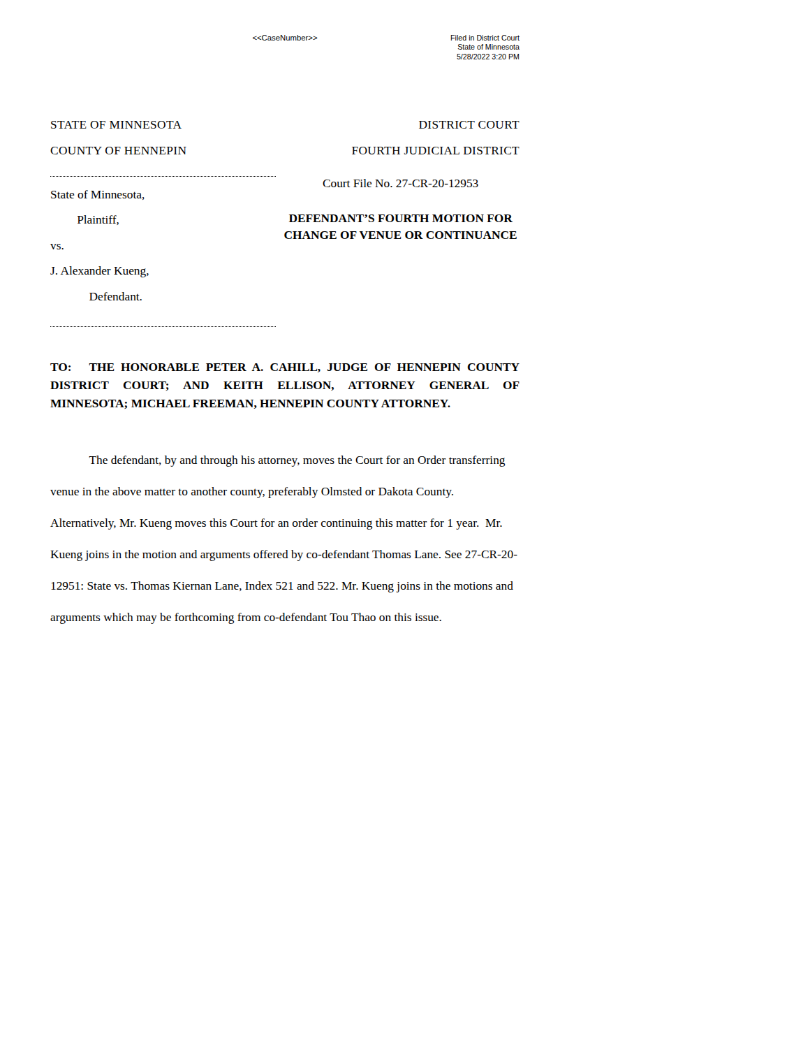<<CaseNumber>>
Filed in District Court
State of Minnesota
5/28/2022 3:20 PM
| STATE OF MINNESOTA | DISTRICT COURT |
| COUNTY OF HENNEPIN | FOURTH JUDICIAL DISTRICT |
| State of Minnesota, Plaintiff, vs. J. Alexander Kueng, Defendant. | Court File No. 27-CR-20-12953 Defendant’s Fourth Motion for Change of Venue or Continuance |
TO: THE HONORABLE PETER A. CAHILL, JUDGE OF HENNEPIN COUNTY DISTRICT COURT; AND KEITH ELLISON, ATTORNEY GENERAL OF MINNESOTA; MICHAEL FREEMAN, HENNEPIN COUNTY ATTORNEY.
The defendant, by and through his attorney, moves the Court for an Order transferring venue in the above matter to another county, preferably Olmsted or Dakota County. Alternatively, Mr. Kueng moves this Court for an order continuing this matter for 1 year. Mr. Kueng joins in the motion and arguments offered by co-defendant Thomas Lane. See 27-CR-20-12951: State vs. Thomas Kiernan Lane, Index 521 and 522. Mr. Kueng joins in the motions and arguments which may be forthcoming from co-defendant Tou Thao on this issue.